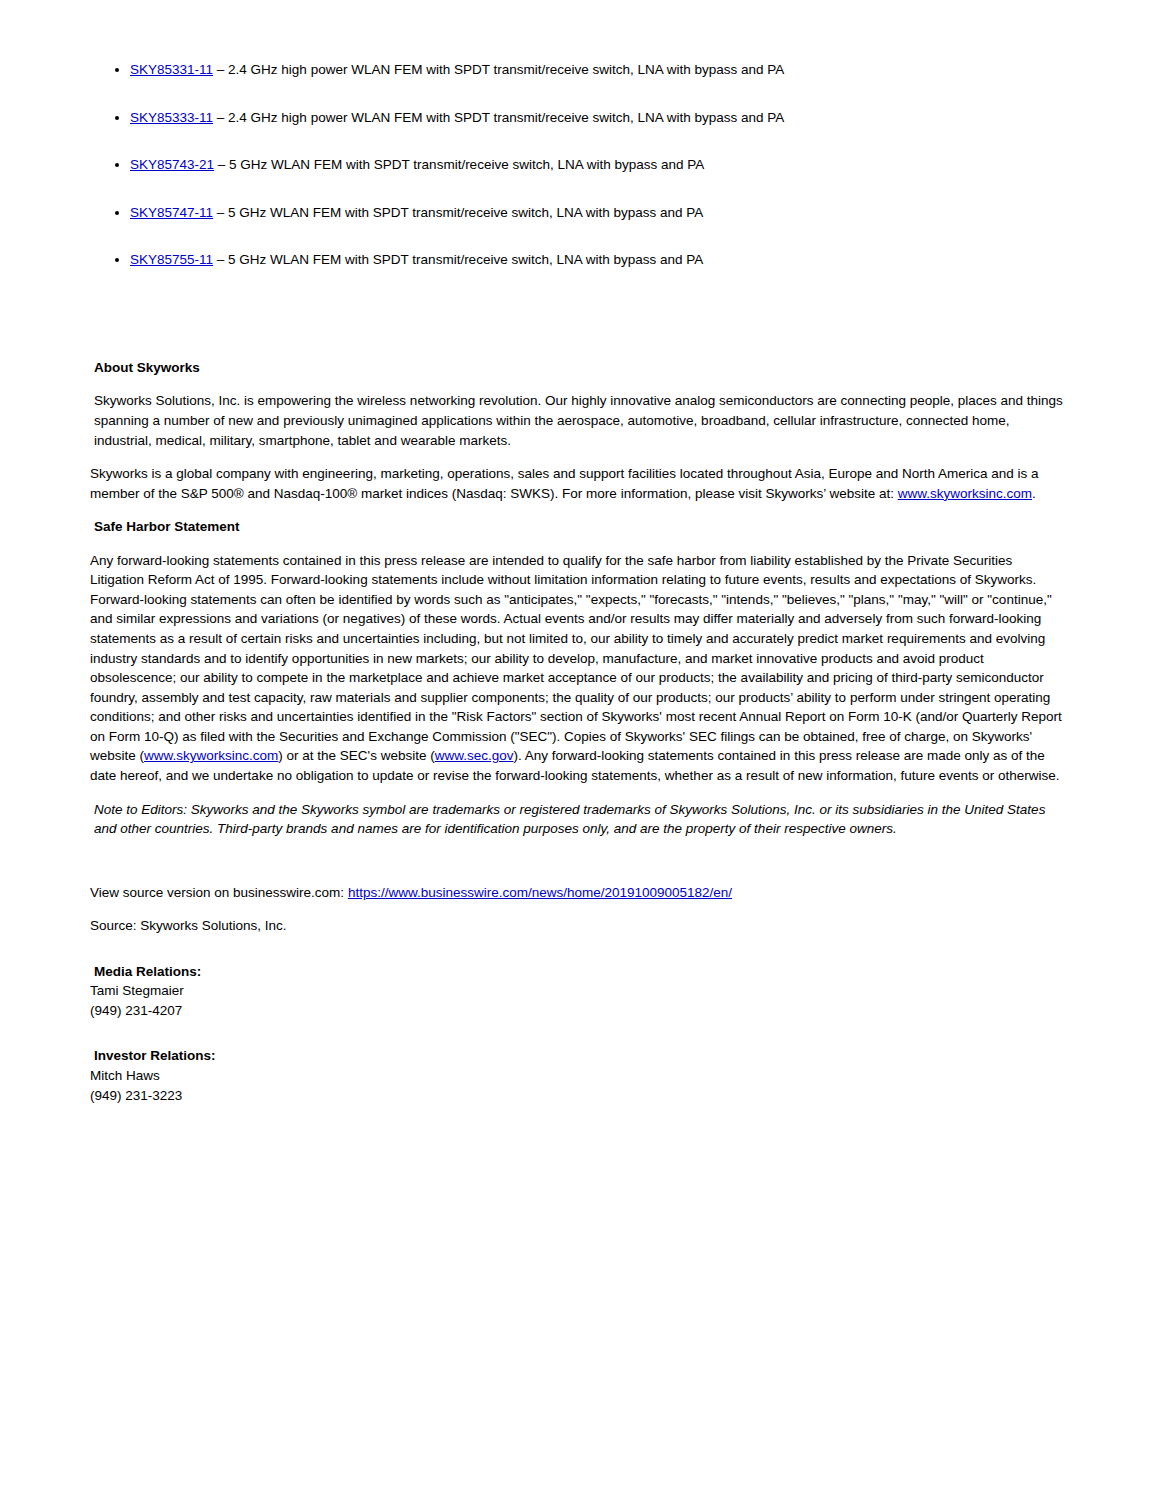SKY85331-11 – 2.4 GHz high power WLAN FEM with SPDT transmit/receive switch, LNA with bypass and PA
SKY85333-11 – 2.4 GHz high power WLAN FEM with SPDT transmit/receive switch, LNA with bypass and PA
SKY85743-21 – 5 GHz WLAN FEM with SPDT transmit/receive switch, LNA with bypass and PA
SKY85747-11 – 5 GHz WLAN FEM with SPDT transmit/receive switch, LNA with bypass and PA
SKY85755-11 – 5 GHz WLAN FEM with SPDT transmit/receive switch, LNA with bypass and PA
About Skyworks
Skyworks Solutions, Inc. is empowering the wireless networking revolution. Our highly innovative analog semiconductors are connecting people, places and things spanning a number of new and previously unimagined applications within the aerospace, automotive, broadband, cellular infrastructure, connected home, industrial, medical, military, smartphone, tablet and wearable markets.
Skyworks is a global company with engineering, marketing, operations, sales and support facilities located throughout Asia, Europe and North America and is a member of the S&P 500® and Nasdaq-100® market indices (Nasdaq: SWKS). For more information, please visit Skyworks’ website at: www.skyworksinc.com.
Safe Harbor Statement
Any forward-looking statements contained in this press release are intended to qualify for the safe harbor from liability established by the Private Securities Litigation Reform Act of 1995. Forward-looking statements include without limitation information relating to future events, results and expectations of Skyworks. Forward-looking statements can often be identified by words such as "anticipates," "expects," "forecasts," "intends," "believes," "plans," "may," "will" or "continue," and similar expressions and variations (or negatives) of these words. Actual events and/or results may differ materially and adversely from such forward-looking statements as a result of certain risks and uncertainties including, but not limited to, our ability to timely and accurately predict market requirements and evolving industry standards and to identify opportunities in new markets; our ability to develop, manufacture, and market innovative products and avoid product obsolescence; our ability to compete in the marketplace and achieve market acceptance of our products; the availability and pricing of third-party semiconductor foundry, assembly and test capacity, raw materials and supplier components; the quality of our products; our products’ ability to perform under stringent operating conditions; and other risks and uncertainties identified in the "Risk Factors" section of Skyworks' most recent Annual Report on Form 10-K (and/or Quarterly Report on Form 10-Q) as filed with the Securities and Exchange Commission ("SEC"). Copies of Skyworks' SEC filings can be obtained, free of charge, on Skyworks' website (www.skyworksinc.com) or at the SEC's website (www.sec.gov). Any forward-looking statements contained in this press release are made only as of the date hereof, and we undertake no obligation to update or revise the forward-looking statements, whether as a result of new information, future events or otherwise.
Note to Editors: Skyworks and the Skyworks symbol are trademarks or registered trademarks of Skyworks Solutions, Inc. or its subsidiaries in the United States and other countries. Third-party brands and names are for identification purposes only, and are the property of their respective owners.
View source version on businesswire.com: https://www.businesswire.com/news/home/20191009005182/en/
Source: Skyworks Solutions, Inc.
Media Relations:
Tami Stegmaier
(949) 231-4207
Investor Relations:
Mitch Haws
(949) 231-3223